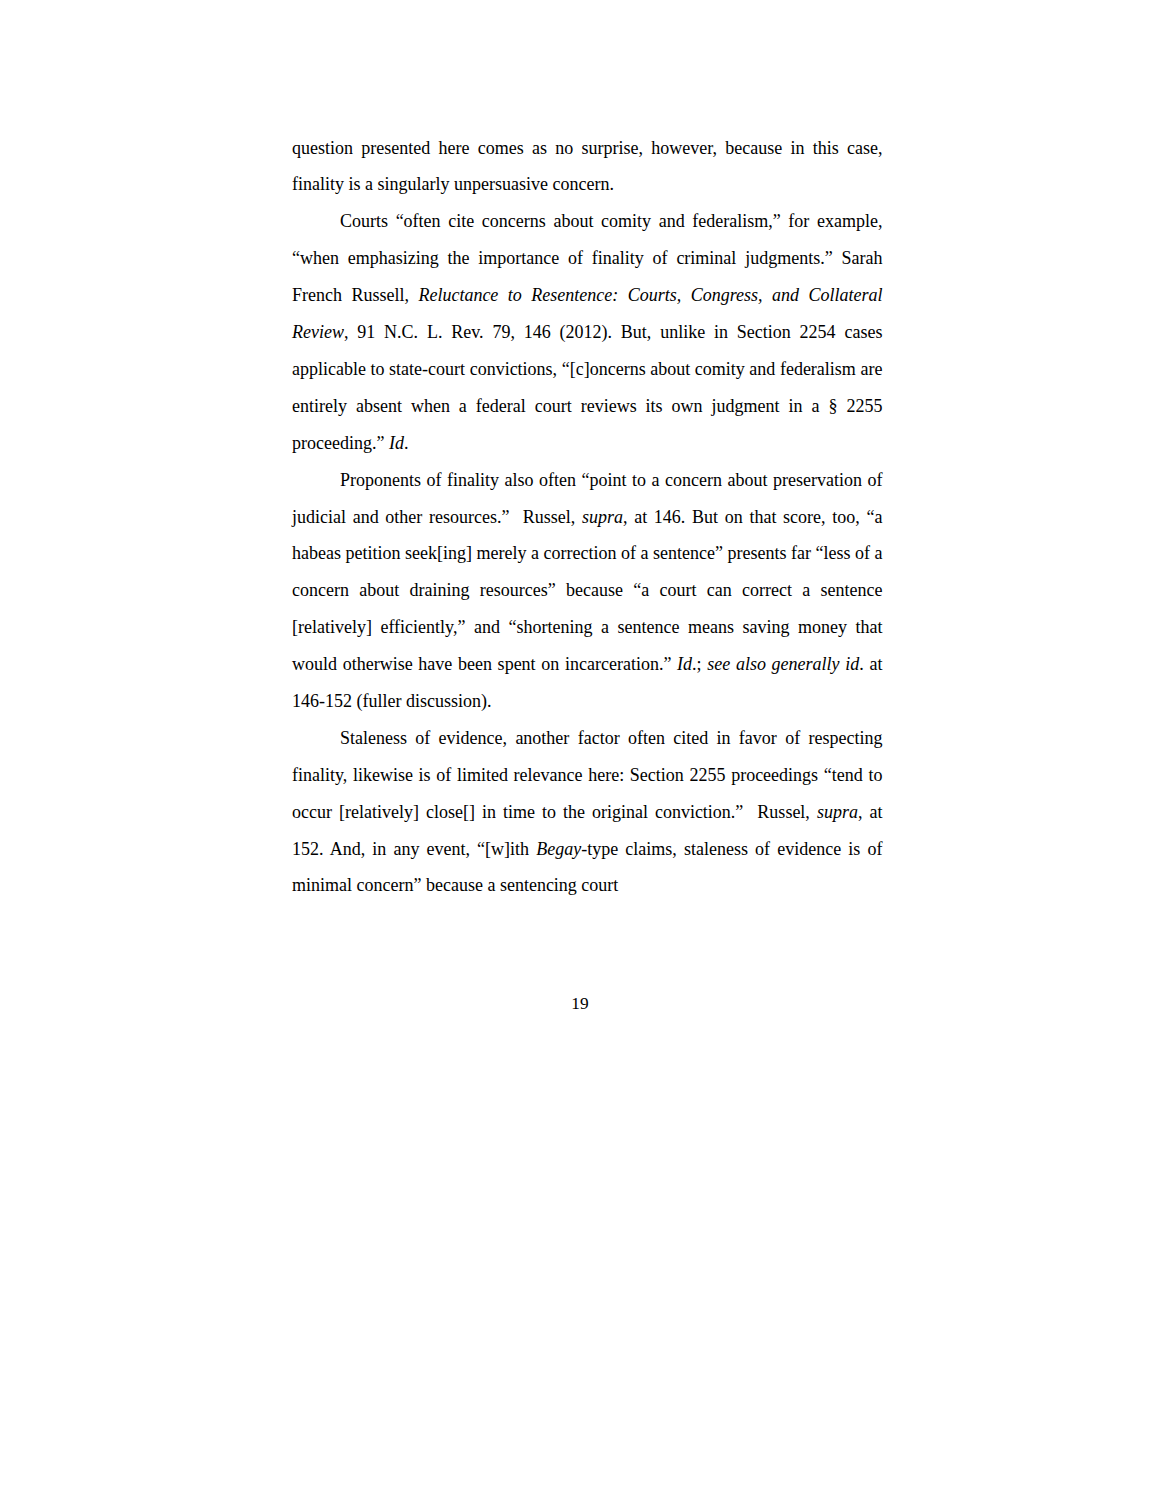question presented here comes as no surprise, however, because in this case, finality is a singularly unpersuasive concern.
Courts “often cite concerns about comity and federalism,” for example, “when emphasizing the importance of finality of criminal judgments.” Sarah French Russell, Reluctance to Resentence: Courts, Congress, and Collateral Review, 91 N.C. L. Rev. 79, 146 (2012). But, unlike in Section 2254 cases applicable to state-court convictions, “[c]oncerns about comity and federalism are entirely absent when a federal court reviews its own judgment in a § 2255 proceeding.” Id.
Proponents of finality also often “point to a concern about preservation of judicial and other resources.” Russel, supra, at 146. But on that score, too, “a habeas petition seek[ing] merely a correction of a sentence” presents far “less of a concern about draining resources” because “a court can correct a sentence [relatively] efficiently,” and “shortening a sentence means saving money that would otherwise have been spent on incarceration.” Id.; see also generally id. at 146-152 (fuller discussion).
Staleness of evidence, another factor often cited in favor of respecting finality, likewise is of limited relevance here: Section 2255 proceedings “tend to occur [relatively] close[] in time to the original conviction.” Russel, supra, at 152. And, in any event, “[w]ith Begay-type claims, staleness of evidence is of minimal concern” because a sentencing court
19